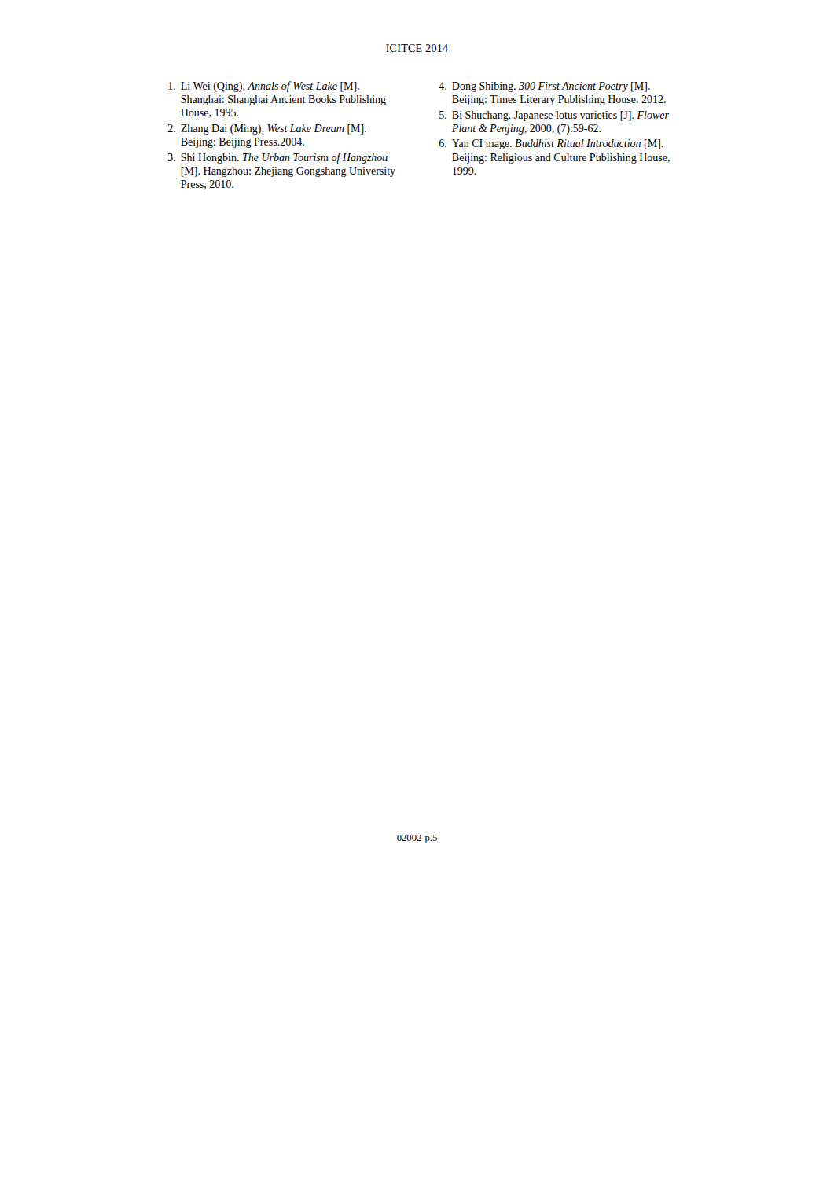ICITCE 2014
Li Wei (Qing). Annals of West Lake [M]. Shanghai: Shanghai Ancient Books Publishing House, 1995.
Zhang Dai (Ming), West Lake Dream [M]. Beijing: Beijing Press.2004.
Shi Hongbin. The Urban Tourism of Hangzhou [M]. Hangzhou: Zhejiang Gongshang University Press, 2010.
Dong Shibing. 300 First Ancient Poetry [M]. Beijing: Times Literary Publishing House. 2012.
Bi Shuchang. Japanese lotus varieties [J]. Flower Plant & Penjing, 2000, (7):59-62.
Yan CI mage. Buddhist Ritual Introduction [M]. Beijing: Religious and Culture Publishing House, 1999.
02002-p.5